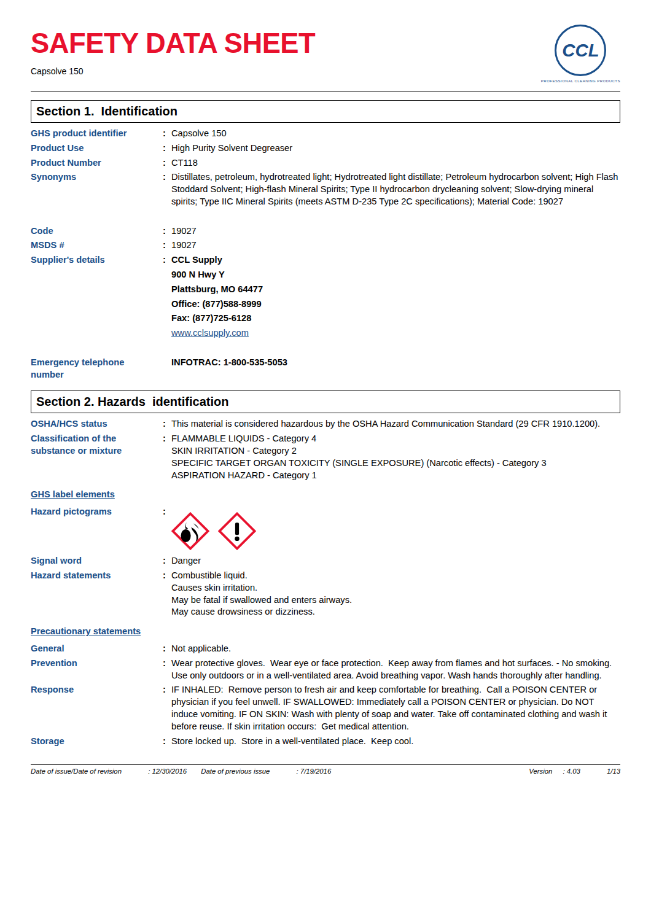SAFETY DATA SHEET
Capsolve 150
CCL
PROFESSIONAL CLEANING PRODUCTS
Section 1. Identification
| GHS product identifier | : | Capsolve 150 |
| Product Use | : | High Purity Solvent Degreaser |
| Product Number | : | CT118 |
| Synonyms | : | Distillates, petroleum, hydrotreated light; Hydrotreated light distillate; Petroleum hydrocarbon solvent; High Flash Stoddard Solvent; High-flash Mineral Spirits; Type II hydrocarbon drycleaning solvent; Slow-drying mineral spirits; Type IIC Mineral Spirits (meets ASTM D-235 Type 2C specifications); Material Code: 19027 |
| Code | : | 19027 |
| MSDS # | : | 19027 |
| Supplier's details | : | CCL Supply |
| | | 900 N Hwy Y |
| | | Plattsburg, MO 64477 |
| | | Office: (877)588-8999 |
| | | Fax: (877)725-6128 |
| | | www.cclsupply.com |
| Emergency telephone number | | INFOTRAC: 1-800-535-5053 |
Section 2. Hazards identification
| OSHA/HCS status | : | This material is considered hazardous by the OSHA Hazard Communication Standard (29 CFR 1910.1200). |
| Classification of the substance or mixture | : | FLAMMABLE LIQUIDS - Category 4 SKIN IRRITATION - Category 2 SPECIFIC TARGET ORGAN TOXICITY (SINGLE EXPOSURE) (Narcotic effects) - Category 3 ASPIRATION HAZARD - Category 1 |
GHS label elements
| Hazard pictograms | : | |
| Signal word | : | Danger |
| Hazard statements | : | Combustible liquid. Causes skin irritation. May be fatal if swallowed and enters airways. May cause drowsiness or dizziness. |
Precautionary statements
| General | : | Not applicable. |
| Prevention | : | Wear protective gloves. Wear eye or face protection. Keep away from flames and hot surfaces. - No smoking. Use only outdoors or in a well-ventilated area. Avoid breathing vapor. Wash hands thoroughly after handling. |
| Response | : | IF INHALED: Remove person to fresh air and keep comfortable for breathing. Call a POISON CENTER or physician if you feel unwell. IF SWALLOWED: Immediately call a POISON CENTER or physician. Do NOT induce vomiting. IF ON SKIN: Wash with plenty of soap and water. Take off contaminated clothing and wash it before reuse. If skin irritation occurs: Get medical attention. |
| Storage | : | Store locked up. Store in a well-ventilated place. Keep cool. |
Date of issue/Date of revision : 12/30/2016 Date of previous issue : 7/19/2016
Version : 4.03 1/13